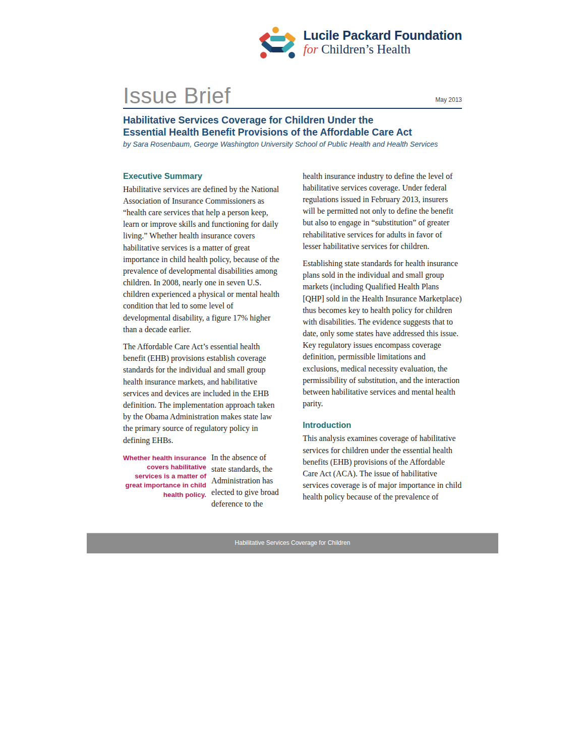Lucile Packard Foundation
for Children’s Health
Issue Brief
May 2013
Habilitative Services Coverage for Children Under the
Essential Health Benefit Provisions of the Affordable Care Act
by Sara Rosenbaum, George Washington University School of Public Health and Health Services
Executive Summary
Habilitative services are defined by the National Association of Insurance Commissioners as “health care services that help a person keep, learn or improve skills and functioning for daily living.” Whether health insurance covers habilitative services is a matter of great importance in child health policy, because of the prevalence of developmental disabilities among children. In 2008, nearly one in seven U.S. children experienced a physical or mental health condition that led to some level of developmental disability, a figure 17% higher than a decade earlier.
The Affordable Care Act’s essential health benefit (EHB) provisions establish coverage standards for the individual and small group health insurance markets, and habilitative services and devices are included in the EHB definition. The implementation approach taken by the Obama Administration makes state law the primary source of regulatory policy in defining EHBs.
Whether health insurance covers habilitative services is a matter of great importance in child health policy.
In the absence of state standards, the Administration has elected to give broad deference to the health insurance industry to define the level of habilitative services coverage. Under federal regulations issued in February 2013, insurers will be permitted not only to define the benefit but also to engage in “substitution” of greater rehabilitative services for adults in favor of lesser habilitative services for children.
Establishing state standards for health insurance plans sold in the individual and small group markets (including Qualified Health Plans [QHP] sold in the Health Insurance Marketplace) thus becomes key to health policy for children with disabilities. The evidence suggests that to date, only some states have addressed this issue. Key regulatory issues encompass coverage definition, permissible limitations and exclusions, medical necessity evaluation, the permissibility of substitution, and the interaction between habilitative services and mental health parity.
Introduction
This analysis examines coverage of habilitative services for children under the essential health benefits (EHB) provisions of the Affordable Care Act (ACA). The issue of habilitative services coverage is of major importance in child health policy because of the prevalence of
Habilitative Services Coverage for Children